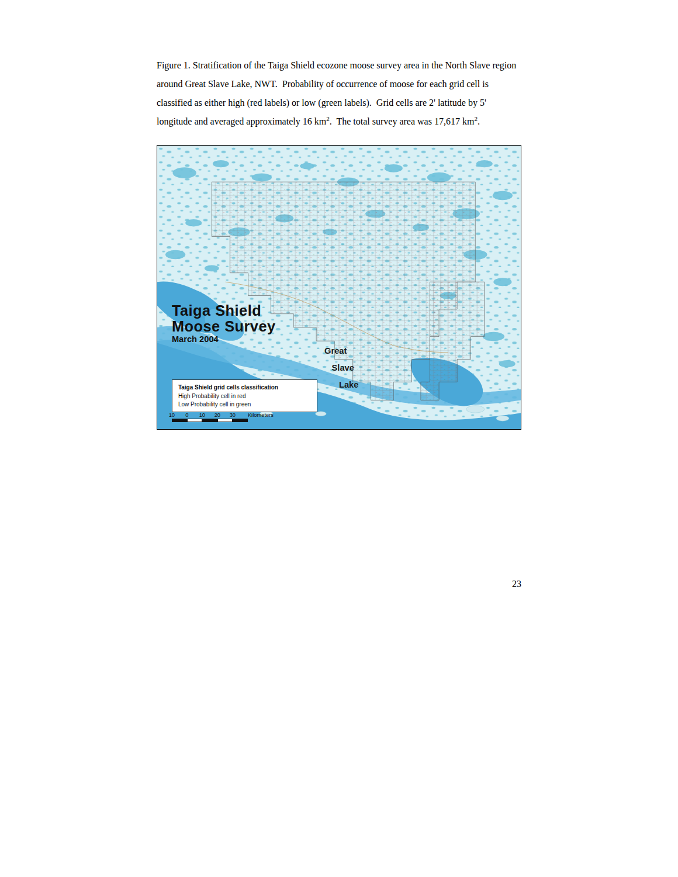Figure 1. Stratification of the Taiga Shield ecozone moose survey area in the North Slave region around Great Slave Lake, NWT. Probability of occurrence of moose for each grid cell is classified as either high (red labels) or low (green labels). Grid cells are 2' latitude by 5' longitude and averaged approximately 16 km2. The total survey area was 17,617 km2.
H L
Taiga Shield
Moose Survey
March 2004
Taiga Shield grid cells classification
High Probability cell in red
Low Probability cell in green
Great
Slave
Lake
100102030 Kilometers
23